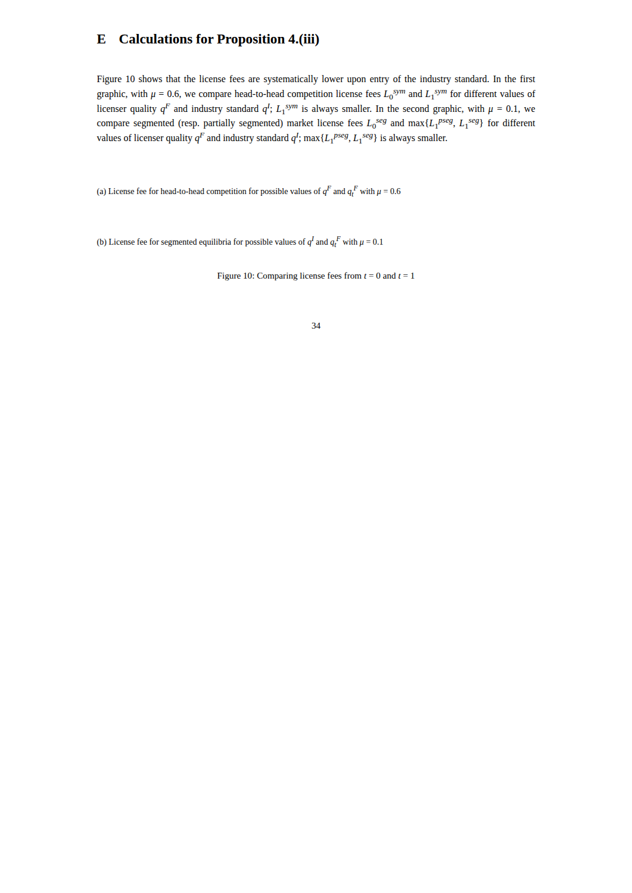ECalculations for Proposition 4.(iii)
Figure 10 shows that the license fees are systematically lower upon entry of the industry standard. In the first graphic, with μ = 0.6, we compare head-to-head competition license fees L0sym and L1sym for different values of licenser quality qF and industry standard qI; L1sym is always smaller. In the second graphic, with μ = 0.1, we compare segmented (resp. partially segmented) market license fees L0seg and max{L1pseg, L1seg} for different values of licenser quality qF and industry standard qI; max{L1pseg, L1seg} is always smaller.
(a) License fee for head-to-head competition for possible values of qF and qtF with μ = 0.6
(b) License fee for segmented equilibria for possible values of qI and qtF with μ = 0.1
Figure 10: Comparing license fees from t = 0 and t = 1
34